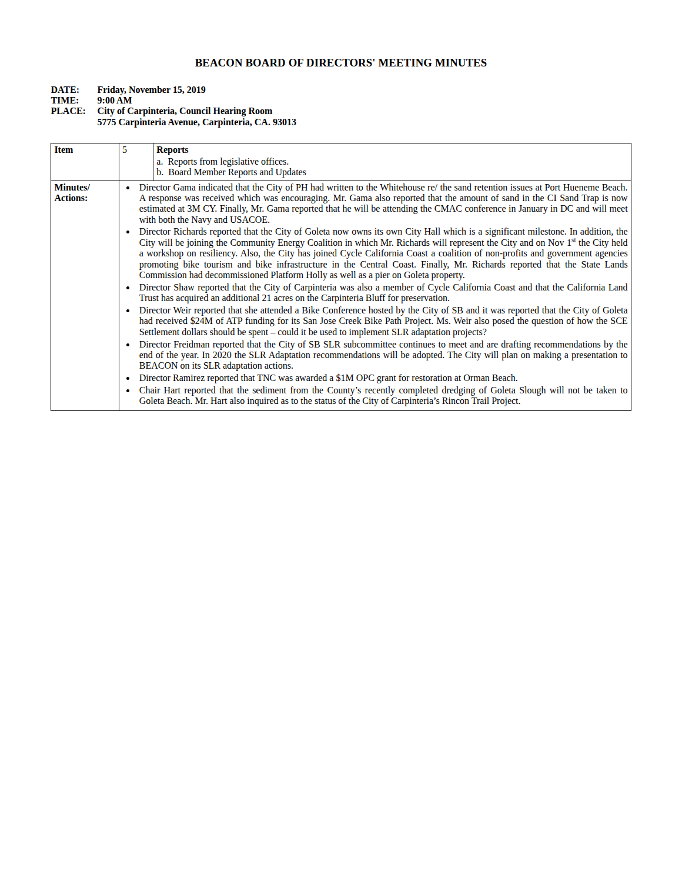BEACON BOARD OF DIRECTORS' MEETING MINUTES
| DATE: | Friday, November 15, 2019 |
| TIME: | 9:00 AM |
| PLACE: | City of Carpinteria, Council Hearing Room |
| | 5775 Carpinteria Avenue, Carpinteria, CA. 93013 |
| Item | 5 | Reports a. Reports from legislative offices. b. Board Member Reports and Updates |
| Minutes/ Actions: | Director Gama indicated that the City of PH had written to the Whitehouse re/ the sand retention issues at Port Hueneme Beach. A response was received which was encouraging. Mr. Gama also reported that the amount of sand in the CI Sand Trap is now estimated at 3M CY. Finally, Mr. Gama reported that he will be attending the CMAC conference in January in DC and will meet with both the Navy and USACOE. Director Richards reported that the City of Goleta now owns its own City Hall which is a significant milestone. In addition, the City will be joining the Community Energy Coalition in which Mr. Richards will represent the City and on Nov 1 st the City held a workshop on resiliency. Also, the City has joined Cycle California Coast a coalition of non-profits and government agencies promoting bike tourism and bike infrastructure in the Central Coast. Finally, Mr. Richards reported that the State Lands Commission had decommissioned Platform Holly as well as a pier on Goleta property. Director Shaw reported that the City of Carpinteria was also a member of Cycle California Coast and that the California Land Trust has acquired an additional 21 acres on the Carpinteria Bluff for preservation. Director Weir reported that she attended a Bike Conference hosted by the City of SB and it was reported that the City of Goleta had received $24M of ATP funding for its San Jose Creek Bike Path Project. Ms. Weir also posed the question of how the SCE Settlement dollars should be spent – could it be used to implement SLR adaptation projects? Director Freidman reported that the City of SB SLR subcommittee continues to meet and are drafting recommendations by the end of the year. In 2020 the SLR Adaptation recommendations will be adopted. The City will plan on making a presentation to BEACON on its SLR adaptation actions. Director Ramirez reported that TNC was awarded a $1M OPC grant for restoration at Orman Beach. Chair Hart reported that the sediment from the County’s recently completed dredging of Goleta Slough will not be taken to Goleta Beach. Mr. Hart also inquired as to the status of the City of Carpinteria’s Rincon Trail Project. |